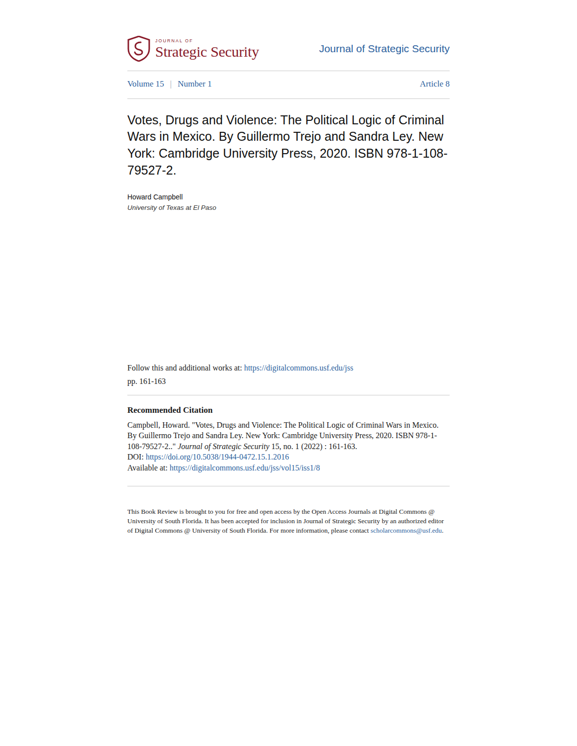Journal of
Strategic Security
Journal of Strategic Security
Volume 15|Number 1
Article 8
Votes, Drugs and Violence: The Political Logic of Criminal Wars in Mexico. By Guillermo Trejo and Sandra Ley. New York: Cambridge University Press, 2020. ISBN 978-1-108-79527-2.
Howard Campbell
University of Texas at El Paso
Follow this and additional works at: https://digitalcommons.usf.edu/jss
pp. 161-163
Recommended Citation
Campbell, Howard. "Votes, Drugs and Violence: The Political Logic of Criminal Wars in Mexico. By Guillermo Trejo and Sandra Ley. New York: Cambridge University Press, 2020. ISBN 978-1-108-79527-2.." Journal of Strategic Security 15, no. 1 (2022) : 161-163.
DOI: https://doi.org/10.5038/1944-0472.15.1.2016
Available at: https://digitalcommons.usf.edu/jss/vol15/iss1/8
This Book Review is brought to you for free and open access by the Open Access Journals at Digital Commons @ University of South Florida. It has been accepted for inclusion in Journal of Strategic Security by an authorized editor of Digital Commons @ University of South Florida. For more information, please contact scholarcommons@usf.edu.